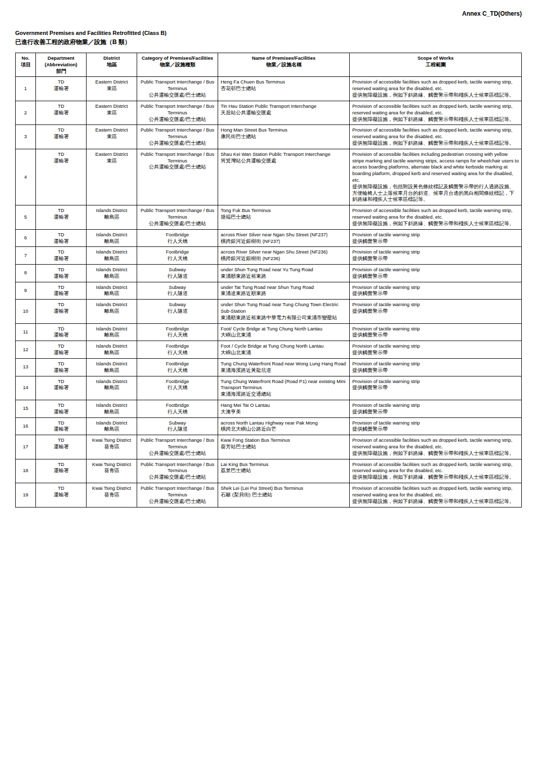Annex C_TD(Others)
Government Premises and Facilities Retrofitted (Class B)
已進行改善工程的政府物業／設施（B 類）
| No. 項目 | Department (Abbreviation) 部門 | District 地區 | Category of Premises/Facilities 物業／設施種類 | Name of Premises/Facilities 物業／設施名稱 | Scope of Works 工程範圍 |
| --- | --- | --- | --- | --- | --- |
| 1 | TD 運輸署 | Eastern District 東區 | Public Transport Interchange / Bus Terminus 公共運輸交匯處/巴士總站 | Heng Fa Chuen Bus Terminus 杏花邨巴士總站 | Provision of accessible facilities such as dropped kerb, tactile warning strip, reserved waiting area for the disabled, etc. 提供無障礙設施，例如下斜路緣、觸覺警示帶和殘疾人士候車區標記等。 |
| 2 | TD 運輸署 | Eastern District 東區 | Public Transport Interchange / Bus Terminus 公共運輸交匯處/巴士總站 | Tin Hau Station Public Transport Interchange 天后站公共運輸交匯處 | Provision of accessible facilities such as dropped kerb, tactile warning strip, reserved waiting area for the disabled, etc. 提供無障礙設施，例如下斜路緣、觸覺警示帶和殘疾人士候車區標記等。 |
| 3 | TD 運輸署 | Eastern District 東區 | Public Transport Interchange / Bus Terminus 公共運輸交匯處/巴士總站 | Hong Man Street Bus Terminus 康民街巴士總站 | Provision of accessible facilities such as dropped kerb, tactile warning strip, reserved waiting area for the disabled, etc. 提供無障礙設施，例如下斜路緣、觸覺警示帶和殘疾人士候車區標記等。 |
| 4 | TD 運輸署 | Eastern District 東區 | Public Transport Interchange / Bus Terminus 公共運輸交匯處/巴士總站 | Shau Kei Wan Station Public Transport Interchange 筲箕灣站公共運輸交匯處 | Provision of accessible facilities including pedestrian crossing with yellow stripe marking and tactile warning strips, access ramps for wheelchair users to access boarding platforms, alternate black and white kerbside marking at boarding platform, dropped kerb and reserved waiting area for the disabled, etc. 提供無障礙設施，包括附設黃色條紋標記及觸覺警示帶的行人過路設施、方便輪椅人士上落候車月台的斜道、候車月台邊的黑白相間條紋標記，下斜路緣和殘疾人士候車區標記等。 |
| 5 | TD 運輸署 | Islands District 離島區 | Public Transport Interchange / Bus Terminus 公共運輸交匯處/巴士總站 | Tong Fuk Bus Terminus 塘福巴士總站 | Provision of accessible facilities such as dropped kerb, tactile warning strip, reserved waiting area for the disabled, etc. 提供無障礙設施，例如下斜路緣、觸覺警示帶和殘疾人士候車區標記等。 |
| 6 | TD 運輸署 | Islands District 離島區 | Footbridge 行人天橋 | across River Silver near Ngan Shu Street (NF237) 橫跨銀河近銀樹街 (NF237) | Provision of tactile warning strip 提供觸覺警示帶 |
| 7 | TD 運輸署 | Islands District 離島區 | Footbridge 行人天橋 | across River Silver near Ngan Shu Street (NF236) 橫跨銀河近銀樹街 (NF236) | Provision of tactile warning strip 提供觸覺警示帶 |
| 8 | TD 運輸署 | Islands District 離島區 | Subway 行人隧道 | under Shun Tung Road near Yu Tung Road 東涌順東路近裕東路 | Provision of tactile warning strip 提供觸覺警示帶 |
| 9 | TD 運輸署 | Islands District 離島區 | Subway 行人隧道 | under Tat Tung Road near Shun Tung Road 東涌達東路近順東路 | Provision of tactile warning strip 提供觸覺警示帶 |
| 10 | TD 運輸署 | Islands District 離島區 | Subway 行人隧道 | under Shun Tung Road near Tung Chung Town Electric Sub-Station 東涌順東路近裕東路中華電力有限公司東涌市變壓站 | Provision of tactile warning strip 提供觸覺警示帶 |
| 11 | TD 運輸署 | Islands District 離島區 | Footbridge 行人天橋 | Foot/ Cycle Bridge at Tung Chung North Lantau 大嶼山北東涌 | Provision of tactile warning strip 提供觸覺警示帶 |
| 12 | TD 運輸署 | Islands District 離島區 | Footbridge 行人天橋 | Foot / Cycle Bridge at Tung Chung North Lantau 大嶼山北東涌 | Provision of tactile warning strip 提供觸覺警示帶 |
| 13 | TD 運輸署 | Islands District 離島區 | Footbridge 行人天橋 | Tung Chung Waterfront Road near Wong Lung Hang Road 東涌海濱路近黃龍坑道 | Provision of tactile warning strip 提供觸覺警示帶 |
| 14 | TD 運輸署 | Islands District 離島區 | Footbridge 行人天橋 | Tung Chung Waterfront Road (Road P1) near existing Mini Transport Terminus 東涌海濱路近交通總站 | Provision of tactile warning strip 提供觸覺警示帶 |
| 15 | TD 運輸署 | Islands District 離島區 | Footbridge 行人天橋 | Hang Mei Tai O Lantau 大澳亨美 | Provision of tactile warning strip 提供觸覺警示帶 |
| 16 | TD 運輸署 | Islands District 離島區 | Subway 行人隧道 | across North Lantau Highway near Pak Mong 橫跨北大嶼山公路近白芒 | Provision of tactile warning strip 提供觸覺警示帶 |
| 17 | TD 運輸署 | Kwai Tsing District 葵青區 | Public Transport Interchange / Bus Terminus 公共運輸交匯處/巴士總站 | Kwai Fong Station Bus Terminus 葵芳站巴士總站 | Provision of accessible facilities such as dropped kerb, tactile warning strip, reserved waiting area for the disabled, etc. 提供無障礙設施，例如下斜路緣、觸覺警示帶和殘疾人士候車區標記等。 |
| 18 | TD 運輸署 | Kwai Tsing District 葵青區 | Public Transport Interchange / Bus Terminus 公共運輸交匯處/巴士總站 | Lai King Bus Terminus 荔景巴士總站 | Provision of accessible facilities such as dropped kerb, tactile warning strip, reserved waiting area for the disabled, etc. 提供無障礙設施，例如下斜路緣、觸覺警示帶和殘疾人士候車區標記等。 |
| 19 | TD 運輸署 | Kwai Tsing District 葵青區 | Public Transport Interchange / Bus Terminus 公共運輸交匯處/巴士總站 | Shek Lei (Lei Pui Street) Bus Terminus 石籬 (梨貝街) 巴士總站 | Provision of accessible facilities such as dropped kerb, tactile warning strip, reserved waiting area for the disabled, etc. 提供無障礙設施，例如下斜路緣、觸覺警示帶和殘疾人士候車區標記等。 |